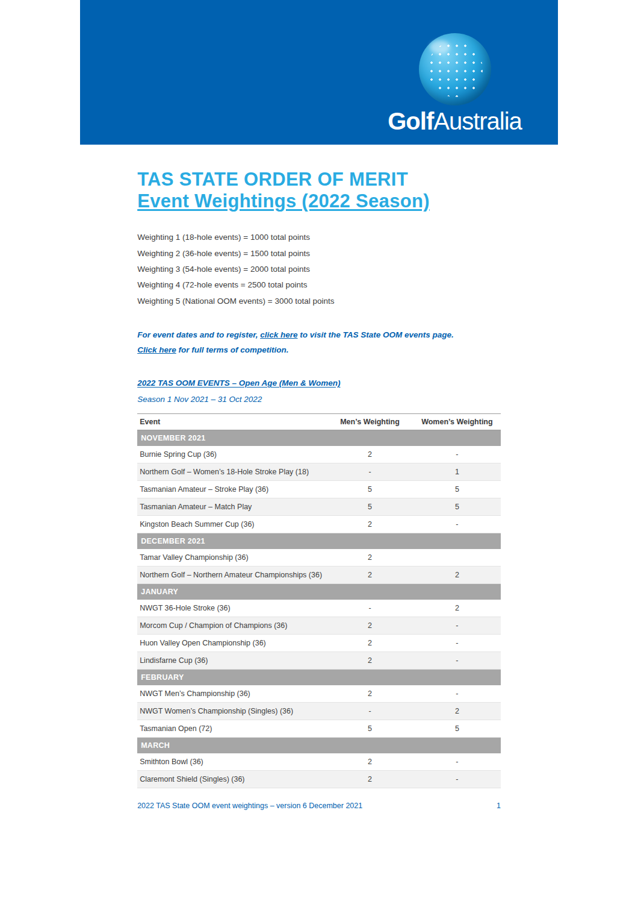GolfAustralia
TAS STATE ORDER OF MERIT Event Weightings (2022 Season)
Weighting 1 (18-hole events) = 1000 total points
Weighting 2 (36-hole events) = 1500 total points
Weighting 3 (54-hole events) = 2000 total points
Weighting 4 (72-hole events = 2500 total points
Weighting 5 (National OOM events) = 3000 total points
For event dates and to register, click here to visit the TAS State OOM events page.
Click here for full terms of competition.
2022 TAS OOM EVENTS – Open Age (Men & Women)
Season 1 Nov 2021 – 31 Oct 2022
| Event | Men’s Weighting | Women’s Weighting |
| --- | --- | --- |
| NOVEMBER 2021 |
| Burnie Spring Cup (36) | 2 | - |
| Northern Golf – Women’s 18-Hole Stroke Play (18) | - | 1 |
| Tasmanian Amateur – Stroke Play (36) | 5 | 5 |
| Tasmanian Amateur – Match Play | 5 | 5 |
| Kingston Beach Summer Cup (36) | 2 | - |
| DECEMBER 2021 |
| Tamar Valley Championship (36) | 2 | |
| Northern Golf – Northern Amateur Championships (36) | 2 | 2 |
| JANUARY |
| NWGT 36-Hole Stroke (36) | - | 2 |
| Morcom Cup / Champion of Champions (36) | 2 | - |
| Huon Valley Open Championship (36) | 2 | - |
| Lindisfarne Cup (36) | 2 | - |
| FEBRUARY |
| NWGT Men’s Championship (36) | 2 | - |
| NWGT Women’s Championship (Singles) (36) | - | 2 |
| Tasmanian Open (72) | 5 | 5 |
| MARCH |
| Smithton Bowl (36) | 2 | - |
| Claremont Shield (Singles) (36) | 2 | - |
2022 TAS State OOM event weightings – version 6 December 2021
1